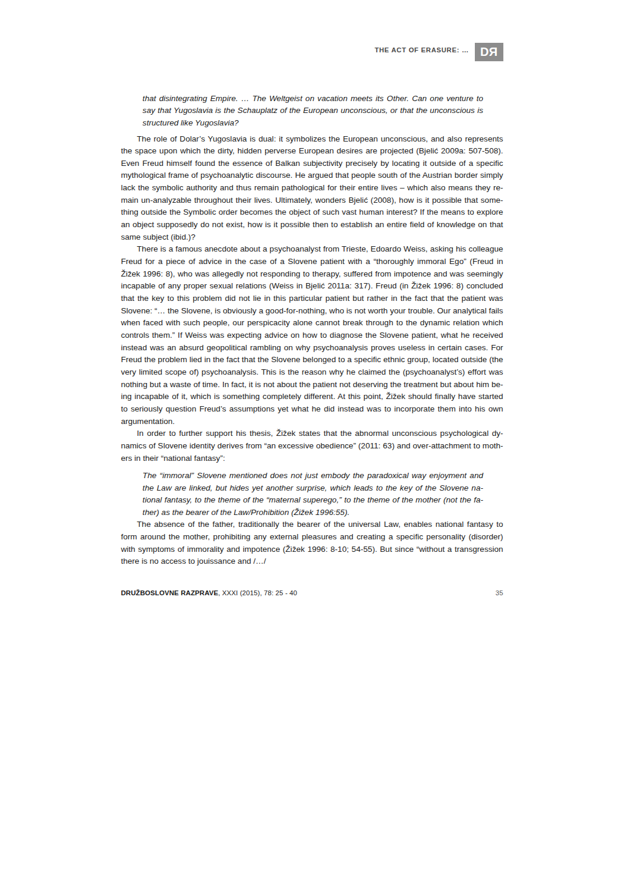THE ACT OF ERASURE: …
DЯ
that disintegrating Empire. … The Weltgeist on vacation meets its Other. Can one venture to say that Yugoslavia is the Schauplatz of the European unconscious, or that the unconscious is structured like Yugoslavia?
The role of Dolar’s Yugoslavia is dual: it symbolizes the European unconscious, and also represents the space upon which the dirty, hidden perverse European desires are projected (Bjelić 2009a: 507-508). Even Freud himself found the essence of Balkan subjectivity precisely by locating it outside of a specific mythological frame of psychoanalytic discourse. He argued that people south of the Austrian border simply lack the symbolic authority and thus remain pathological for their entire lives – which also means they remain un-analyzable throughout their lives. Ultimately, wonders Bjelić (2008), how is it possible that something outside the Symbolic order becomes the object of such vast human interest? If the means to explore an object supposedly do not exist, how is it possible then to establish an entire field of knowledge on that same subject (ibid.)?
There is a famous anecdote about a psychoanalyst from Trieste, Edoardo Weiss, asking his colleague Freud for a piece of advice in the case of a Slovene patient with a “thoroughly immoral Ego” (Freud in Žižek 1996: 8), who was allegedly not responding to therapy, suffered from impotence and was seemingly incapable of any proper sexual relations (Weiss in Bjelić 2011a: 317). Freud (in Žižek 1996: 8) concluded that the key to this problem did not lie in this particular patient but rather in the fact that the patient was Slovene: “… the Slovene, is obviously a good-for-nothing, who is not worth your trouble. Our analytical fails when faced with such people, our perspicacity alone cannot break through to the dynamic relation which controls them.” If Weiss was expecting advice on how to diagnose the Slovene patient, what he received instead was an absurd geopolitical rambling on why psychoanalysis proves useless in certain cases. For Freud the problem lied in the fact that the Slovene belonged to a specific ethnic group, located outside (the very limited scope of) psychoanalysis. This is the reason why he claimed the (psychoanalyst’s) effort was nothing but a waste of time. In fact, it is not about the patient not deserving the treatment but about him being incapable of it, which is something completely different. At this point, Žižek should finally have started to seriously question Freud’s assumptions yet what he did instead was to incorporate them into his own argumentation.
In order to further support his thesis, Žižek states that the abnormal unconscious psychological dynamics of Slovene identity derives from “an excessive obedience” (2011: 63) and over-attachment to mothers in their “national fantasy”:
The “immoral” Slovene mentioned does not just embody the paradoxical way enjoyment and the Law are linked, but hides yet another surprise, which leads to the key of the Slovene national fantasy, to the theme of the “maternal superego,” to the theme of the mother (not the father) as the bearer of the Law/Prohibition (Žižek 1996:55).
The absence of the father, traditionally the bearer of the universal Law, enables national fantasy to form around the mother, prohibiting any external pleasures and creating a specific personality (disorder) with symptoms of immorality and impotence (Žižek 1996: 8-10; 54-55). But since “without a transgression there is no access to jouissance and /…/
DRUŽBOSLOVNE RAZPRAVE, XXXI (2015), 78: 25 - 40
35